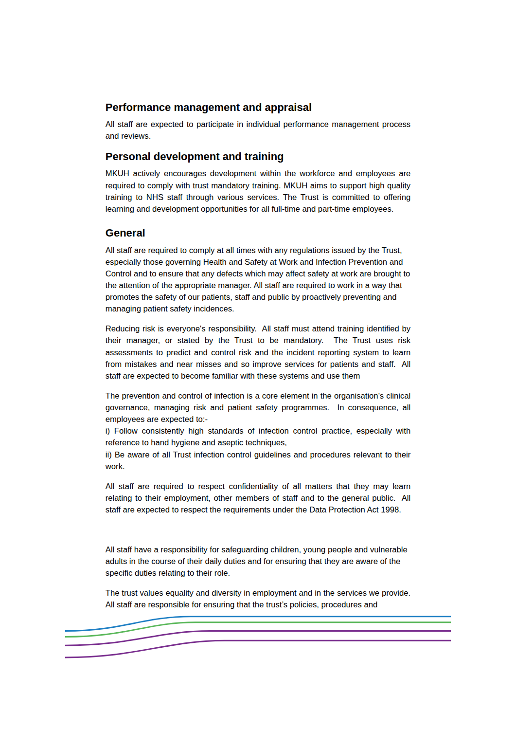Performance management and appraisal
All staff are expected to participate in individual performance management process and reviews.
Personal development and training
MKUH actively encourages development within the workforce and employees are required to comply with trust mandatory training. MKUH aims to support high quality training to NHS staff through various services. The Trust is committed to offering learning and development opportunities for all full-time and part-time employees.
General
All staff are required to comply at all times with any regulations issued by the Trust, especially those governing Health and Safety at Work and Infection Prevention and Control and to ensure that any defects which may affect safety at work are brought to the attention of the appropriate manager. All staff are required to work in a way that promotes the safety of our patients, staff and public by proactively preventing and managing patient safety incidences.
Reducing risk is everyone's responsibility. All staff must attend training identified by their manager, or stated by the Trust to be mandatory. The Trust uses risk assessments to predict and control risk and the incident reporting system to learn from mistakes and near misses and so improve services for patients and staff. All staff are expected to become familiar with these systems and use them
The prevention and control of infection is a core element in the organisation's clinical governance, managing risk and patient safety programmes. In consequence, all employees are expected to:-
i) Follow consistently high standards of infection control practice, especially with reference to hand hygiene and aseptic techniques,
ii) Be aware of all Trust infection control guidelines and procedures relevant to their work.
All staff are required to respect confidentiality of all matters that they may learn relating to their employment, other members of staff and to the general public. All staff are expected to respect the requirements under the Data Protection Act 1998.
All staff have a responsibility for safeguarding children, young people and vulnerable adults in the course of their daily duties and for ensuring that they are aware of the specific duties relating to their role.
The trust values equality and diversity in employment and in the services we provide. All staff are responsible for ensuring that the trust’s policies, procedures and